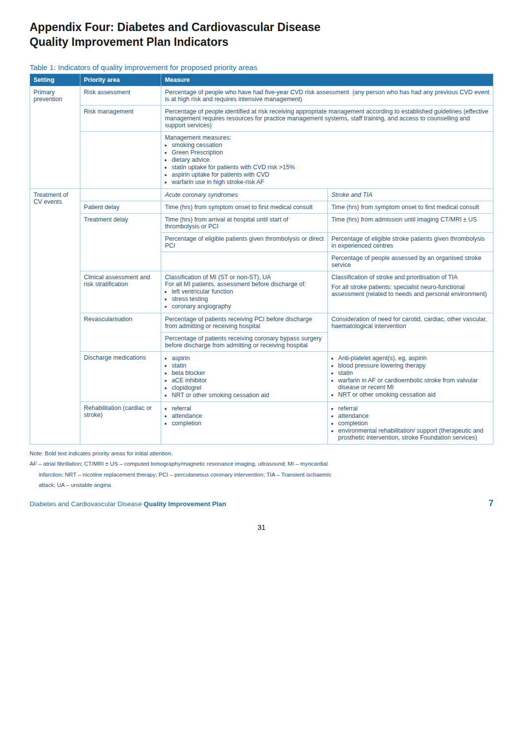Appendix Four: Diabetes and Cardiovascular Disease
Quality Improvement Plan Indicators
Table 1: Indicators of quality improvement for proposed priority areas
| Setting | Priority area | Measure |
| --- | --- | --- |
| Primary prevention | Risk assessment | Percentage of people who have had five-year CVD risk assessment (any person who has had any previous CVD event is at high risk and requires intensive management) |
| Risk management | Percentage of people identified at risk receiving appropriate management according to established guidelines (effective management requires resources for practice management systems, staff training, and access to counselling and support services) |
| | Management measures: smoking cessation Green Prescription dietary advice statin uptake for patients with CVD risk >15% aspirin uptake for patients with CVD warfarin use in high stroke-risk AF |
| Treatment of CV events | | Acute coronary syndromes | Stroke and TIA |
| Patient delay | Time (hrs) from symptom onset to first medical consult | Time (hrs) from symptom onset to first medical consult |
| Treatment delay | Time (hrs) from arrival at hospital until start of thrombolysis or PCI | Time (hrs) from admission until imaging CT/MRI ± US |
| Percentage of eligible patients given thrombolysis or direct PCI | Percentage of eligible stroke patients given thrombolysis in experienced centres |
| | Percentage of people assessed by an organised stroke service |
| Clinical assessment and risk stratification | Classification of MI (ST or non-ST), UA For all MI patients, assessment before discharge of: left ventricular function stress testing coronary angiography | Classification of stroke and prioritisation of TIA For all stroke patients: specialist neuro-functional assessment (related to needs and personal environment) |
| Revascularisation | Percentage of patients receiving PCI before discharge from admitting or receiving hospital | Consideration of need for carotid, cardiac, other vascular, haematological intervention |
| Percentage of patients receiving coronary bypass surgery before discharge from admitting or receiving hospital |
| Discharge medications | aspirin statin beta blocker aCE inhibitor clopidogrel NRT or other smoking cessation aid | Anti-platelet agent(s), eg, aspirin blood pressure lowering therapy statin warfarin in AF or cardioembolic stroke from valvular disease or recent MI NRT or other smoking cessation aid |
| Rehabilitation (cardiac or stroke) | referral attendance completion | referral attendance completion environmental rehabilitation/ support (therapeutic and prosthetic intervention, stroke Foundation services) |
Note: Bold text indicates priority areas for initial attention.
AF – atrial fibrillation; CT/MRI ± US – computed tomography/magnetic resonance imaging, ultrasound; MI – myocardial
infarction; NRT – nicotine replacement therapy; PCI – percutaneous coronary intervention; TIA – Transient ischaemic
attack; UA – unstable angina
Diabetes and Cardiovascular Disease Quality Improvement Plan
7
31